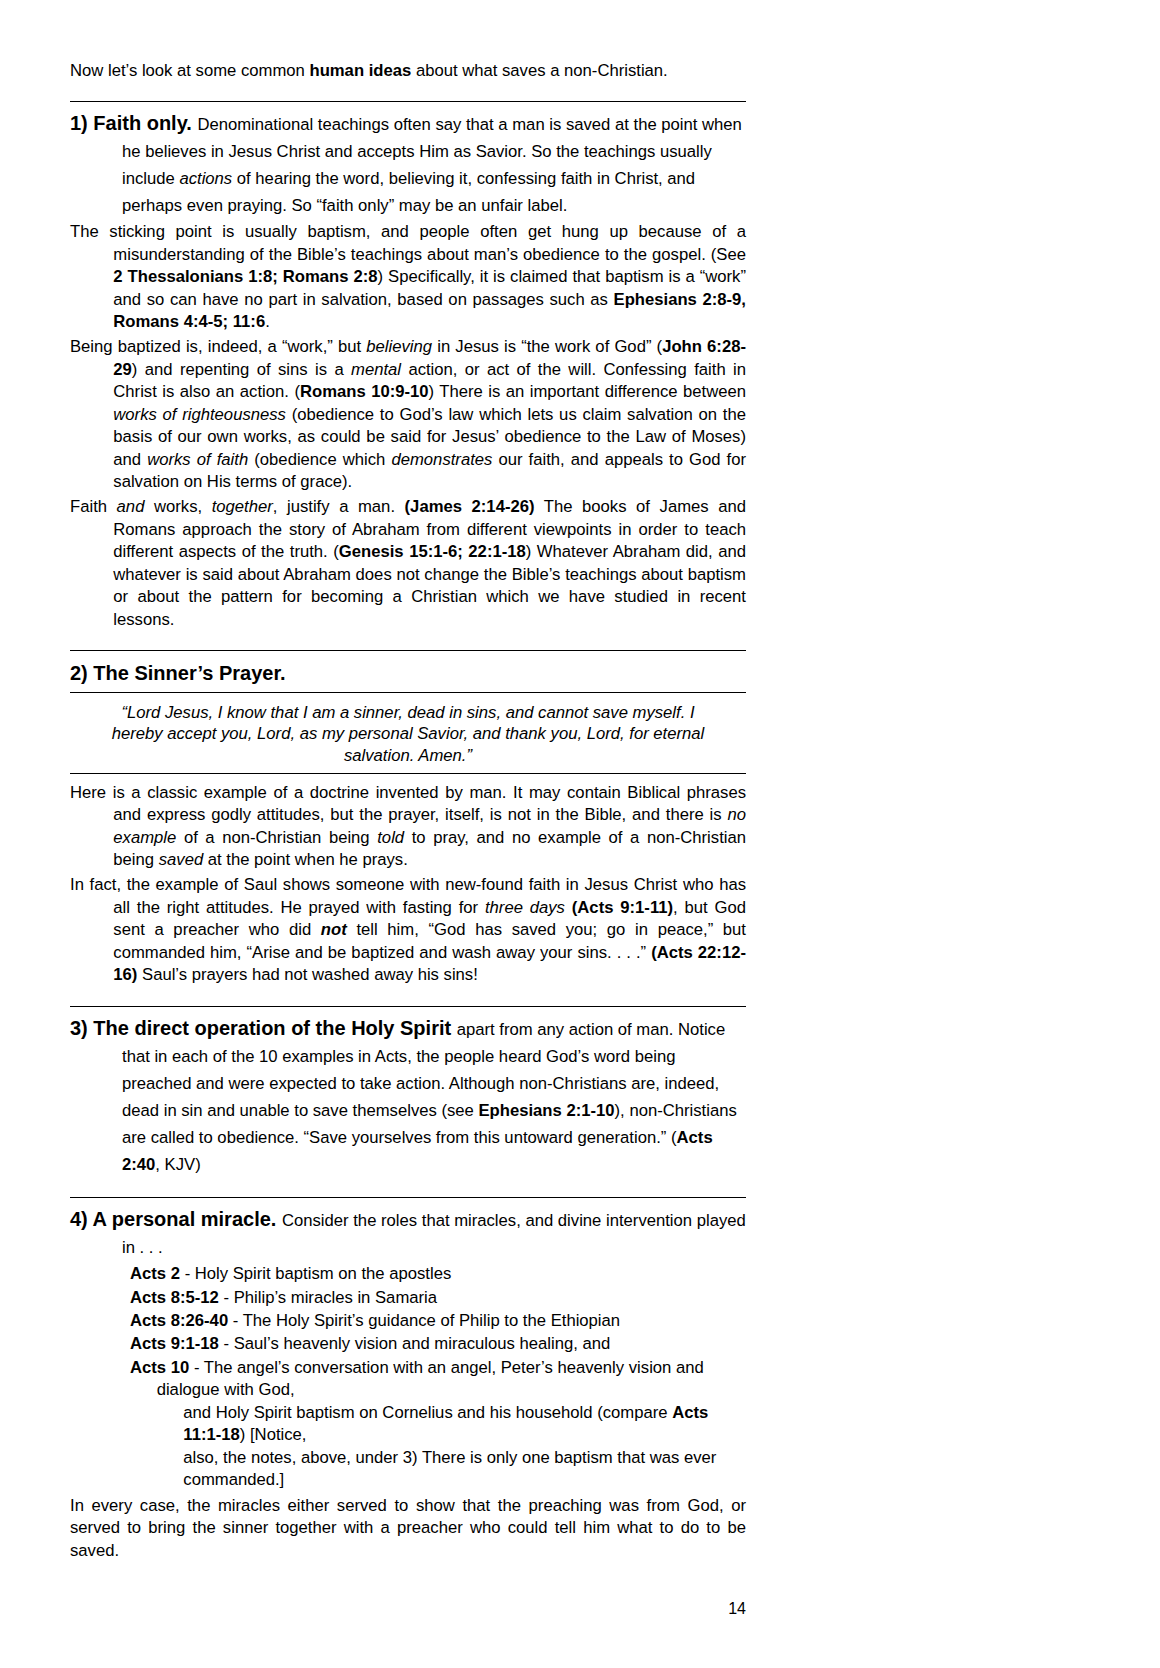Now let’s look at some common human ideas about what saves a non-Christian.
1) Faith only. Denominational teachings often say that a man is saved at the point when he believes in Jesus Christ and accepts Him as Savior. So the teachings usually include actions of hearing the word, believing it, confessing faith in Christ, and perhaps even praying. So “faith only” may be an unfair label.
The sticking point is usually baptism, and people often get hung up because of a misunderstanding of the Bible’s teachings about man’s obedience to the gospel. (See 2 Thessalonians 1:8; Romans 2:8) Specifically, it is claimed that baptism is a “work” and so can have no part in salvation, based on passages such as Ephesians 2:8-9, Romans 4:4-5; 11:6.
Being baptized is, indeed, a “work,” but believing in Jesus is “the work of God” (John 6:28-29) and repenting of sins is a mental action, or act of the will. Confessing faith in Christ is also an action. (Romans 10:9-10) There is an important difference between works of righteousness (obedience to God’s law which lets us claim salvation on the basis of our own works, as could be said for Jesus’ obedience to the Law of Moses) and works of faith (obedience which demonstrates our faith, and appeals to God for salvation on His terms of grace).
Faith and works, together, justify a man. (James 2:14-26) The books of James and Romans approach the story of Abraham from different viewpoints in order to teach different aspects of the truth. (Genesis 15:1-6; 22:1-18) Whatever Abraham did, and whatever is said about Abraham does not change the Bible’s teachings about baptism or about the pattern for becoming a Christian which we have studied in recent lessons.
2) The Sinner’s Prayer.
“Lord Jesus, I know that I am a sinner, dead in sins, and cannot save myself. I hereby accept you, Lord, as my personal Savior, and thank you, Lord, for eternal salvation. Amen.”
Here is a classic example of a doctrine invented by man. It may contain Biblical phrases and express godly attitudes, but the prayer, itself, is not in the Bible, and there is no example of a non-Christian being told to pray, and no example of a non-Christian being saved at the point when he prays.
In fact, the example of Saul shows someone with new-found faith in Jesus Christ who has all the right attitudes. He prayed with fasting for three days (Acts 9:1-11), but God sent a preacher who did not tell him, “God has saved you; go in peace,” but commanded him, “Arise and be baptized and wash away your sins. . . .” (Acts 22:12-16) Saul’s prayers had not washed away his sins!
3) The direct operation of the Holy Spirit apart from any action of man. Notice that in each of the 10 examples in Acts, the people heard God’s word being preached and were expected to take action. Although non-Christians are, indeed, dead in sin and unable to save themselves (see Ephesians 2:1-10), non-Christians are called to obedience. “Save yourselves from this untoward generation.” (Acts 2:40, KJV)
4) A personal miracle. Consider the roles that miracles, and divine intervention played in . . .
Acts 2 - Holy Spirit baptism on the apostles
Acts 8:5-12 - Philip’s miracles in Samaria
Acts 8:26-40 - The Holy Spirit’s guidance of Philip to the Ethiopian
Acts 9:1-18 - Saul’s heavenly vision and miraculous healing, and
Acts 10 - The angel’s conversation with an angel, Peter’s heavenly vision and dialogue with God, and Holy Spirit baptism on Cornelius and his household (compare Acts 11:1-18) [Notice, also, the notes, above, under 3) There is only one baptism that was ever commanded.]
In every case, the miracles either served to show that the preaching was from God, or served to bring the sinner together with a preacher who could tell him what to do to be saved.
14